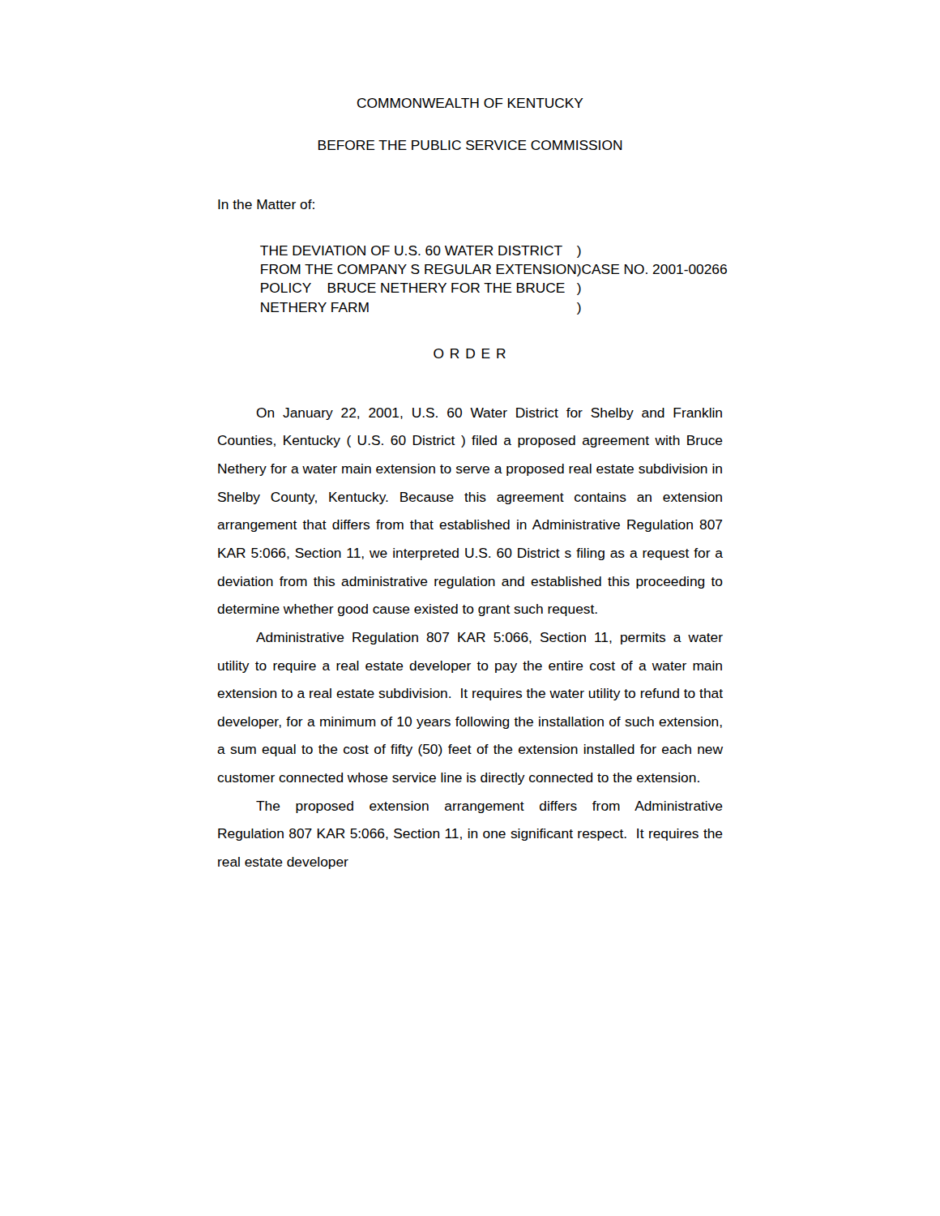COMMONWEALTH OF KENTUCKY
BEFORE THE PUBLIC SERVICE COMMISSION
In the Matter of:
| THE DEVIATION OF U.S. 60 WATER DISTRICT | ) | |
| FROM THE COMPANY S REGULAR EXTENSION | ) | CASE NO. 2001-00266 |
| POLICY BRUCE NETHERY FOR THE BRUCE | ) | |
| NETHERY FARM | ) | |
O R D E R
On January 22, 2001, U.S. 60 Water District for Shelby and Franklin Counties, Kentucky ( U.S. 60 District ) filed a proposed agreement with Bruce Nethery for a water main extension to serve a proposed real estate subdivision in Shelby County, Kentucky. Because this agreement contains an extension arrangement that differs from that established in Administrative Regulation 807 KAR 5:066, Section 11, we interpreted U.S. 60 District s filing as a request for a deviation from this administrative regulation and established this proceeding to determine whether good cause existed to grant such request.
Administrative Regulation 807 KAR 5:066, Section 11, permits a water utility to require a real estate developer to pay the entire cost of a water main extension to a real estate subdivision. It requires the water utility to refund to that developer, for a minimum of 10 years following the installation of such extension, a sum equal to the cost of fifty (50) feet of the extension installed for each new customer connected whose service line is directly connected to the extension.
The proposed extension arrangement differs from Administrative Regulation 807 KAR 5:066, Section 11, in one significant respect. It requires the real estate developer